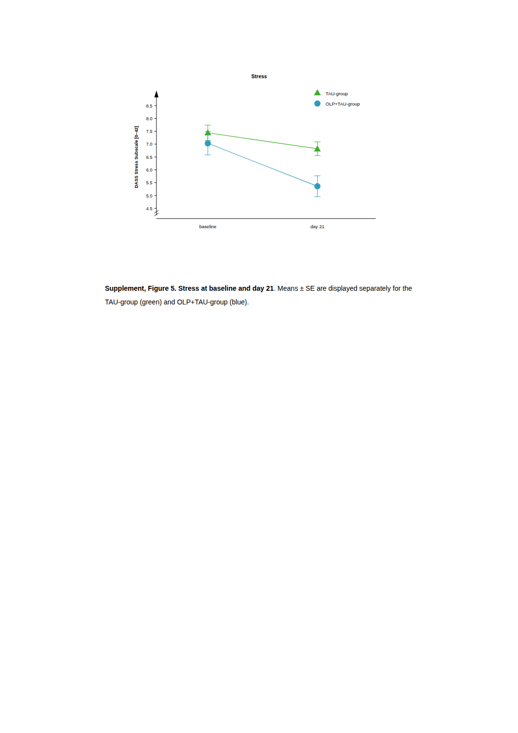Stress TAU-group OLP+TAU-group 8.5 8.0 7.5 7.0 6.5 6.0 5.5 5.0 4.5 DASS Stress Subscale [0–42] baseline day 21
Supplement, Figure 5. Stress at baseline and day 21. Means ± SE are displayed separately for the TAU-group (green) and OLP+TAU-group (blue).